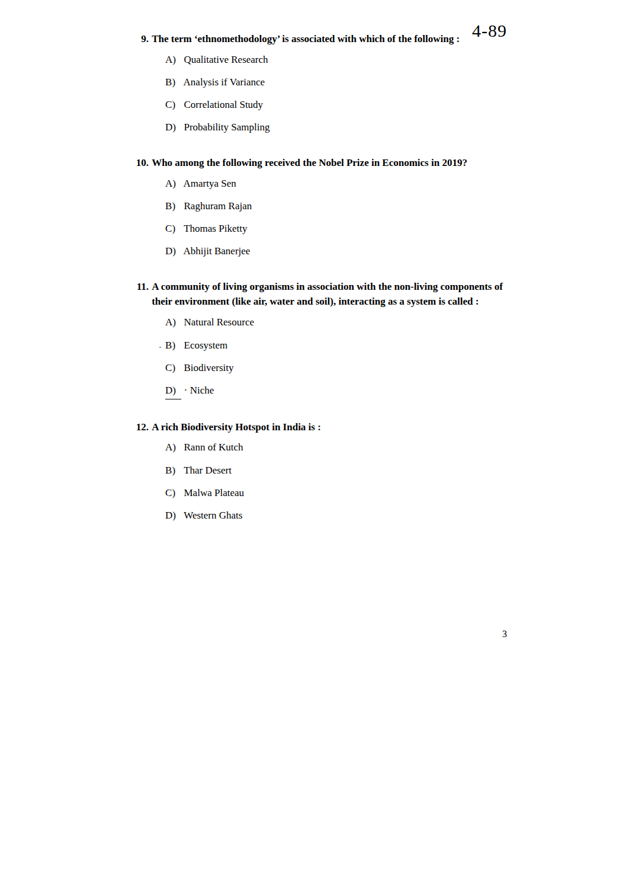4‑89
9.
The term ‘ethnomethodology’ is associated with which of the following :
A) Qualitative Research
B) Analysis if Variance
C) Correlational Study
D) Probability Sampling
10.
Who among the following received the Nobel Prize in Economics in 2019?
A) Amartya Sen
B) Raghuram Rajan
C) Thomas Piketty
D) Abhijit Banerjee
11.
A community of living organisms in association with the non-living components of their environment (like air, water and soil), interacting as a system is called :
A) Natural Resource
. B) Ecosystem
C) Biodiversity
D) · Niche
12.
A rich Biodiversity Hotspot in India is :
A) Rann of Kutch
B) Thar Desert
C) Malwa Plateau
D) Western Ghats
3